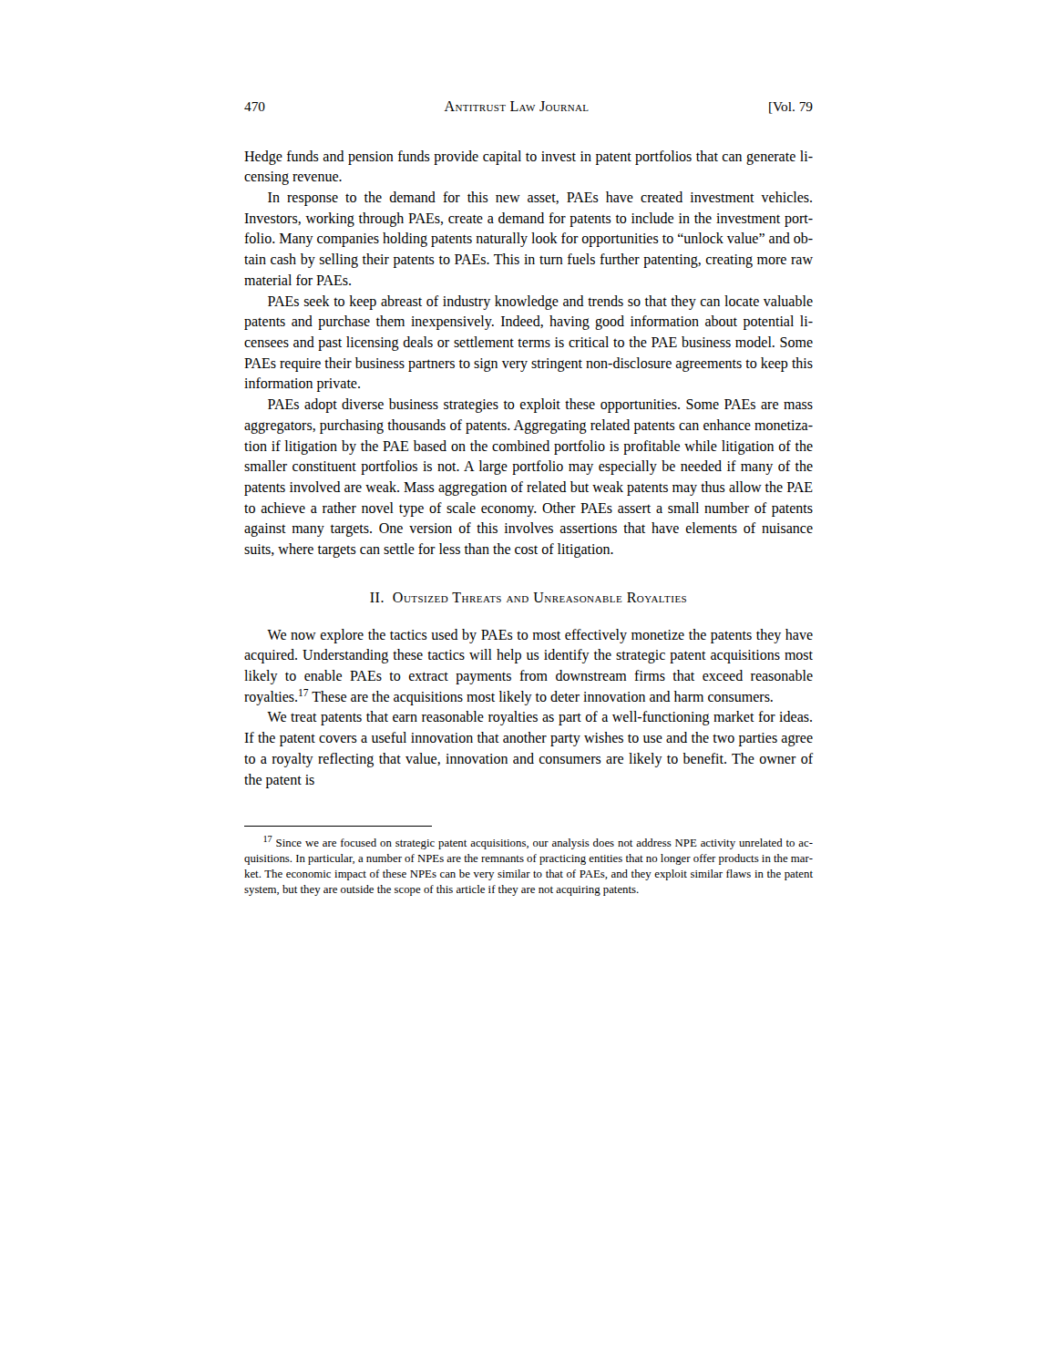470 Antitrust Law Journal [Vol. 79
Hedge funds and pension funds provide capital to invest in patent portfolios that can generate licensing revenue.
In response to the demand for this new asset, PAEs have created investment vehicles. Investors, working through PAEs, create a demand for patents to include in the investment portfolio. Many companies holding patents naturally look for opportunities to “unlock value” and obtain cash by selling their patents to PAEs. This in turn fuels further patenting, creating more raw material for PAEs.
PAEs seek to keep abreast of industry knowledge and trends so that they can locate valuable patents and purchase them inexpensively. Indeed, having good information about potential licensees and past licensing deals or settlement terms is critical to the PAE business model. Some PAEs require their business partners to sign very stringent non-disclosure agreements to keep this information private.
PAEs adopt diverse business strategies to exploit these opportunities. Some PAEs are mass aggregators, purchasing thousands of patents. Aggregating related patents can enhance monetization if litigation by the PAE based on the combined portfolio is profitable while litigation of the smaller constituent portfolios is not. A large portfolio may especially be needed if many of the patents involved are weak. Mass aggregation of related but weak patents may thus allow the PAE to achieve a rather novel type of scale economy. Other PAEs assert a small number of patents against many targets. One version of this involves assertions that have elements of nuisance suits, where targets can settle for less than the cost of litigation.
II. Outsized Threats and Unreasonable Royalties
We now explore the tactics used by PAEs to most effectively monetize the patents they have acquired. Understanding these tactics will help us identify the strategic patent acquisitions most likely to enable PAEs to extract payments from downstream firms that exceed reasonable royalties.17 These are the acquisitions most likely to deter innovation and harm consumers.
We treat patents that earn reasonable royalties as part of a well-functioning market for ideas. If the patent covers a useful innovation that another party wishes to use and the two parties agree to a royalty reflecting that value, innovation and consumers are likely to benefit. The owner of the patent is
17 Since we are focused on strategic patent acquisitions, our analysis does not address NPE activity unrelated to acquisitions. In particular, a number of NPEs are the remnants of practicing entities that no longer offer products in the market. The economic impact of these NPEs can be very similar to that of PAEs, and they exploit similar flaws in the patent system, but they are outside the scope of this article if they are not acquiring patents.